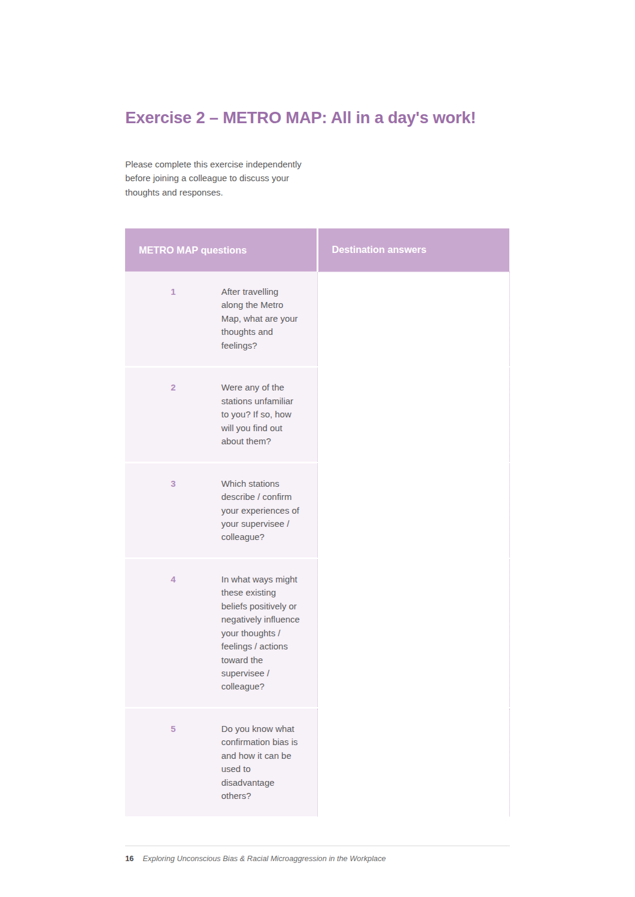Exercise 2 – METRO MAP: All in a day's work!
Please complete this exercise independently before joining a colleague to discuss your thoughts and responses.
| METRO MAP questions | Destination answers |
| --- | --- |
| 1 | After travelling along the Metro Map, what are your thoughts and feelings? | |
| 2 | Were any of the stations unfamiliar to you? If so, how will you find out about them? | |
| 3 | Which stations describe / confirm your experiences of your supervisee / colleague? | |
| 4 | In what ways might these existing beliefs positively or negatively influence your thoughts / feelings / actions toward the supervisee / colleague? | |
| 5 | Do you know what confirmation bias is and how it can be used to disadvantage others? | |
16 Exploring Unconscious Bias & Racial Microaggression in the Workplace